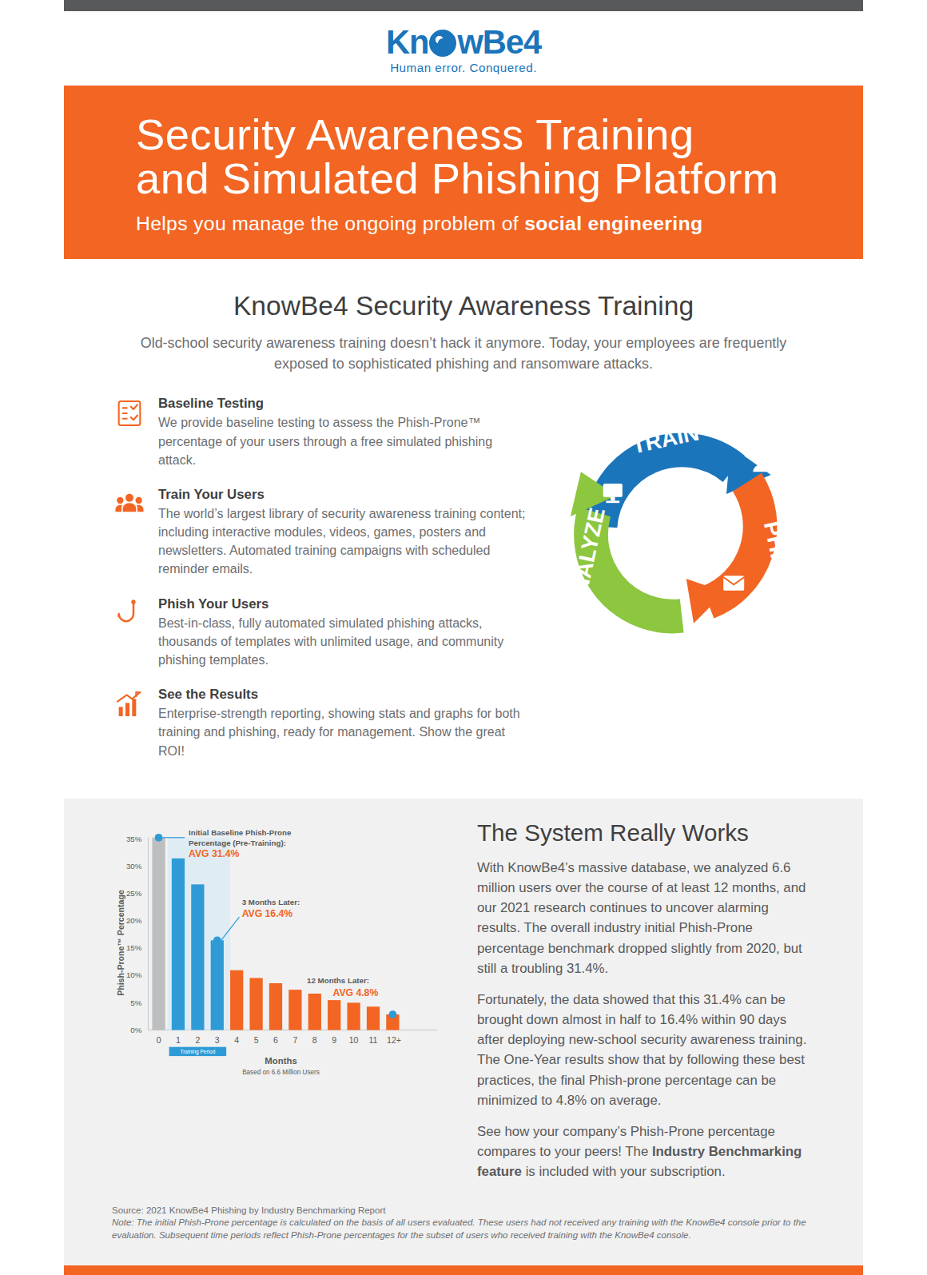Kn wBe4
Human error. Conquered.
Security Awareness Training
and Simulated Phishing Platform
Helps you manage the ongoing problem of social engineering
KnowBe4 Security Awareness Training
Old-school security awareness training doesn’t hack it anymore. Today, your employees are frequently exposed to sophisticated phishing and ransomware attacks.
Baseline Testing
We provide baseline testing to assess the Phish-Prone™ percentage of your users through a free simulated phishing attack.
Train Your Users
The world’s largest library of security awareness training content; including interactive modules, videos, games, posters and newsletters. Automated training campaigns with scheduled reminder emails.
Phish Your Users
Best-in-class, fully automated simulated phishing attacks, thousands of templates with unlimited usage, and community phishing templates.
See the Results
Enterprise-strength reporting, showing stats and graphs for both training and phishing, ready for management. Show the great ROI!
TRAIN PHISH ANALYZE
35% 30% 25% 20% 15% 10% 5% 0% Phish-Prone™ Percentage Initial Baseline Phish-Prone Percentage (Pre-Training): AVG 31.4% 3 Months Later: AVG 16.4% 12 Months Later: AVG 4.8% 0 1 2 3 4 5 6 7 8 9 10 11 12+ Training Period Months Based on 6.6 Million Users
The System Really Works
With KnowBe4’s massive database, we analyzed 6.6 million users over the course of at least 12 months, and our 2021 research continues to uncover alarming results. The overall industry initial Phish-Prone percentage benchmark dropped slightly from 2020, but still a troubling 31.4%.
Fortunately, the data showed that this 31.4% can be brought down almost in half to 16.4% within 90 days after deploying new-school security awareness training. The One-Year results show that by following these best practices, the final Phish-prone percentage can be minimized to 4.8% on average.
See how your company’s Phish-Prone percentage compares to your peers! The Industry Benchmarking feature is included with your subscription.
Source: 2021 KnowBe4 Phishing by Industry Benchmarking Report
Note: The initial Phish-Prone percentage is calculated on the basis of all users evaluated. These users had not received any training with the KnowBe4 console prior to the evaluation. Subsequent time periods reflect Phish-Prone percentages for the subset of users who received training with the KnowBe4 console.